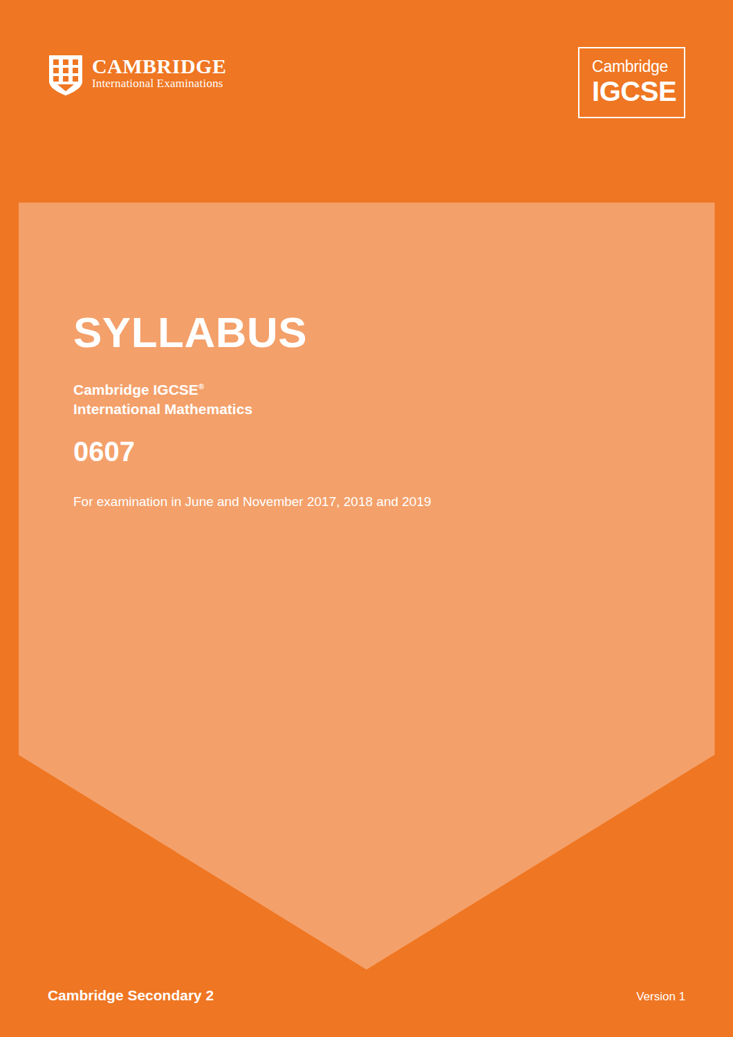CAMBRIDGE
International Examinations
Cambridge
IGCSE
SYLLABUS
Cambridge IGCSE®
International Mathematics
0607
For examination in June and November 2017, 2018 and 2019
Cambridge Secondary 2
Version 1